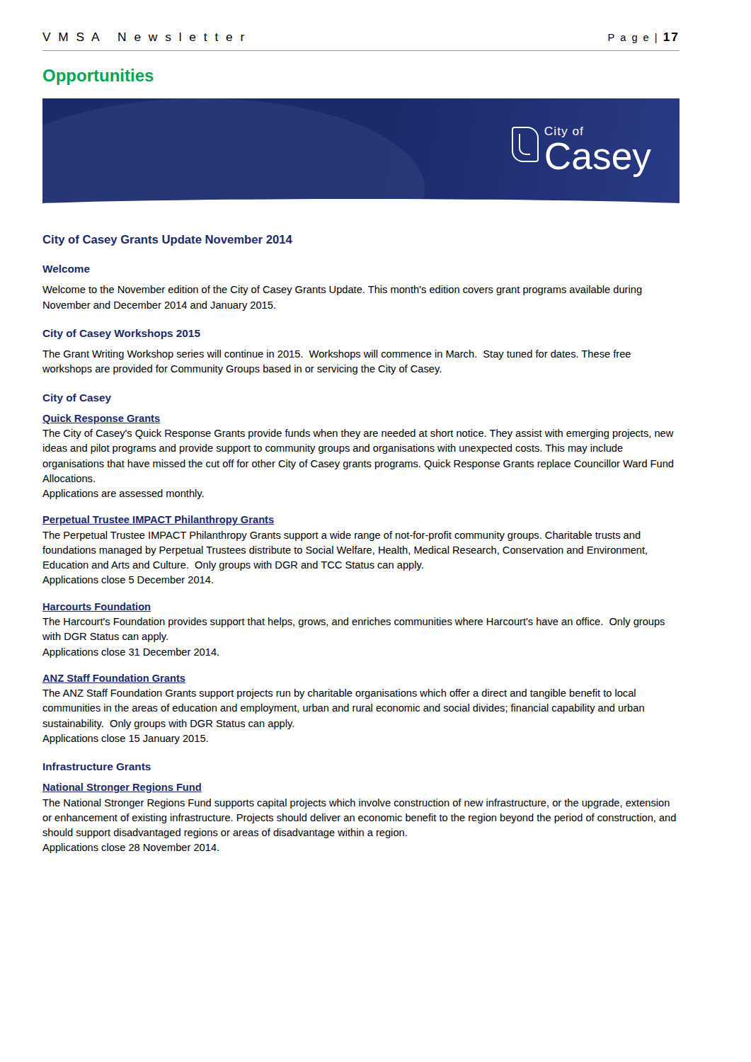V M S A N e w s l e t t e r
P a g e | 17
Opportunities
City of
Casey
City of Casey Grants Update November 2014
Welcome
Welcome to the November edition of the City of Casey Grants Update. This month's edition covers grant programs available during November and December 2014 and January 2015.
City of Casey Workshops 2015
The Grant Writing Workshop series will continue in 2015. Workshops will commence in March. Stay tuned for dates. These free workshops are provided for Community Groups based in or servicing the City of Casey.
City of Casey
Quick Response Grants
The City of Casey's Quick Response Grants provide funds when they are needed at short notice. They assist with emerging projects, new ideas and pilot programs and provide support to community groups and organisations with unexpected costs. This may include organisations that have missed the cut off for other City of Casey grants programs. Quick Response Grants replace Councillor Ward Fund Allocations.
Applications are assessed monthly.
Perpetual Trustee IMPACT Philanthropy Grants
The Perpetual Trustee IMPACT Philanthropy Grants support a wide range of not-for-profit community groups. Charitable trusts and foundations managed by Perpetual Trustees distribute to Social Welfare, Health, Medical Research, Conservation and Environment, Education and Arts and Culture. Only groups with DGR and TCC Status can apply.
Applications close 5 December 2014.
Harcourts Foundation
The Harcourt's Foundation provides support that helps, grows, and enriches communities where Harcourt's have an office. Only groups with DGR Status can apply.
Applications close 31 December 2014.
ANZ Staff Foundation Grants
The ANZ Staff Foundation Grants support projects run by charitable organisations which offer a direct and tangible benefit to local communities in the areas of education and employment, urban and rural economic and social divides; financial capability and urban sustainability. Only groups with DGR Status can apply.
Applications close 15 January 2015.
Infrastructure Grants
National Stronger Regions Fund
The National Stronger Regions Fund supports capital projects which involve construction of new infrastructure, or the upgrade, extension or enhancement of existing infrastructure. Projects should deliver an economic benefit to the region beyond the period of construction, and should support disadvantaged regions or areas of disadvantage within a region.
Applications close 28 November 2014.